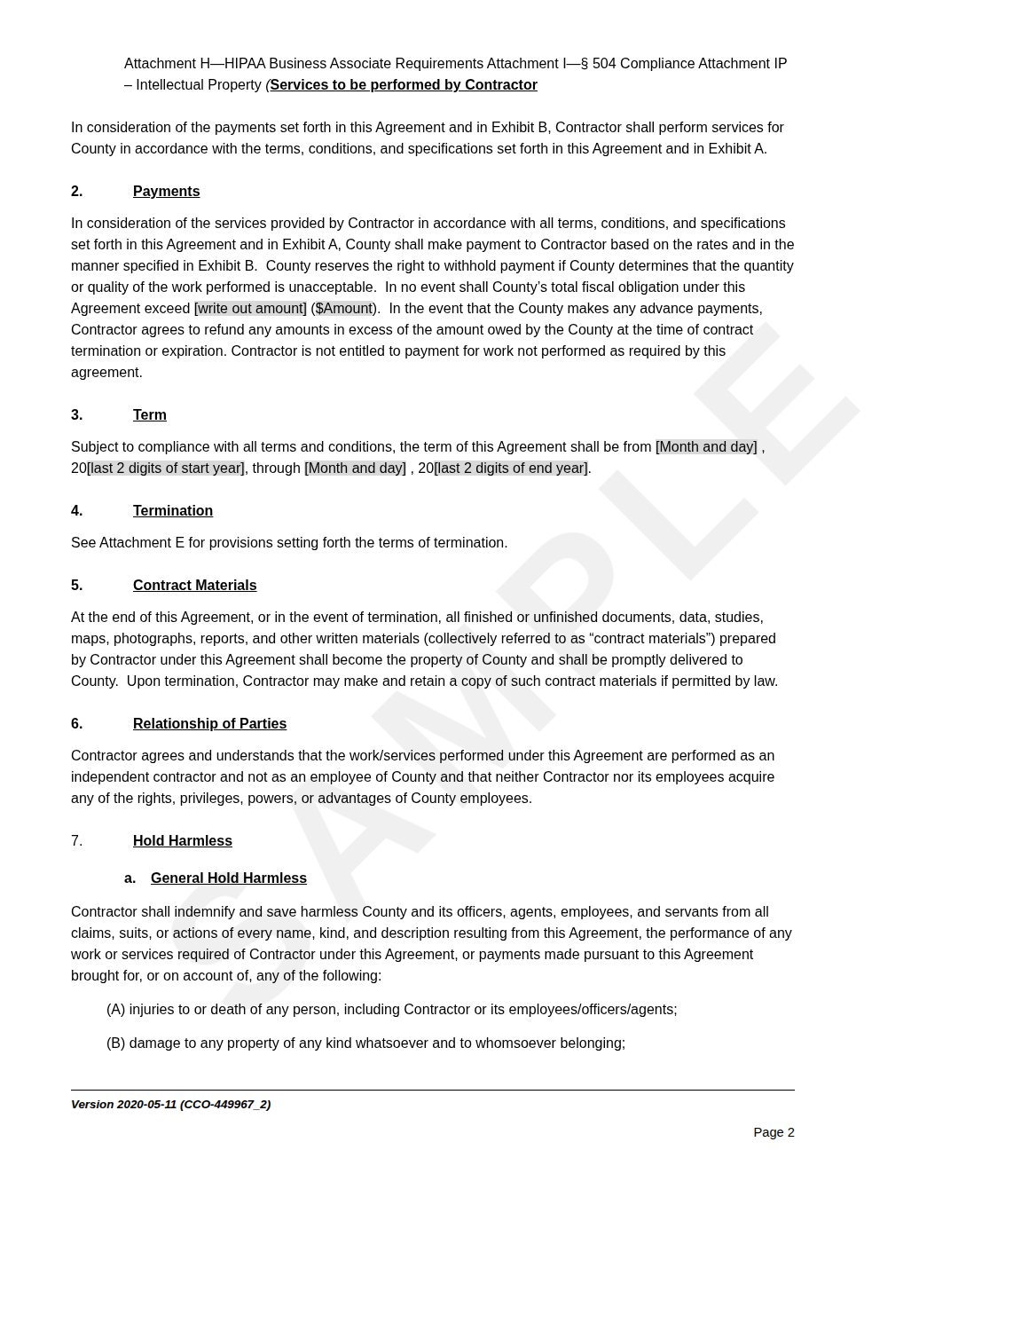SAMPLE
Attachment H—HIPAA Business Associate Requirements Attachment I—§ 504 Compliance Attachment IP – Intellectual Property (Services to be performed by Contractor
In consideration of the payments set forth in this Agreement and in Exhibit B, Contractor shall perform services for County in accordance with the terms, conditions, and specifications set forth in this Agreement and in Exhibit A.
2. Payments
In consideration of the services provided by Contractor in accordance with all terms, conditions, and specifications set forth in this Agreement and in Exhibit A, County shall make payment to Contractor based on the rates and in the manner specified in Exhibit B. County reserves the right to withhold payment if County determines that the quantity or quality of the work performed is unacceptable. In no event shall County’s total fiscal obligation under this Agreement exceed [write out amount] ($Amount). In the event that the County makes any advance payments, Contractor agrees to refund any amounts in excess of the amount owed by the County at the time of contract termination or expiration. Contractor is not entitled to payment for work not performed as required by this agreement.
3. Term
Subject to compliance with all terms and conditions, the term of this Agreement shall be from [Month and day] , 20[last 2 digits of start year], through [Month and day] , 20[last 2 digits of end year].
4. Termination
See Attachment E for provisions setting forth the terms of termination.
5. Contract Materials
At the end of this Agreement, or in the event of termination, all finished or unfinished documents, data, studies, maps, photographs, reports, and other written materials (collectively referred to as “contract materials”) prepared by Contractor under this Agreement shall become the property of County and shall be promptly delivered to County. Upon termination, Contractor may make and retain a copy of such contract materials if permitted by law.
6. Relationship of Parties
Contractor agrees and understands that the work/services performed under this Agreement are performed as an independent contractor and not as an employee of County and that neither Contractor nor its employees acquire any of the rights, privileges, powers, or advantages of County employees.
7. Hold Harmless
a. General Hold Harmless
Contractor shall indemnify and save harmless County and its officers, agents, employees, and servants from all claims, suits, or actions of every name, kind, and description resulting from this Agreement, the performance of any work or services required of Contractor under this Agreement, or payments made pursuant to this Agreement brought for, or on account of, any of the following:
(A) injuries to or death of any person, including Contractor or its employees/officers/agents;
(B) damage to any property of any kind whatsoever and to whomsoever belonging;
Version 2020-05-11 (CCO-449967_2)
Page 2